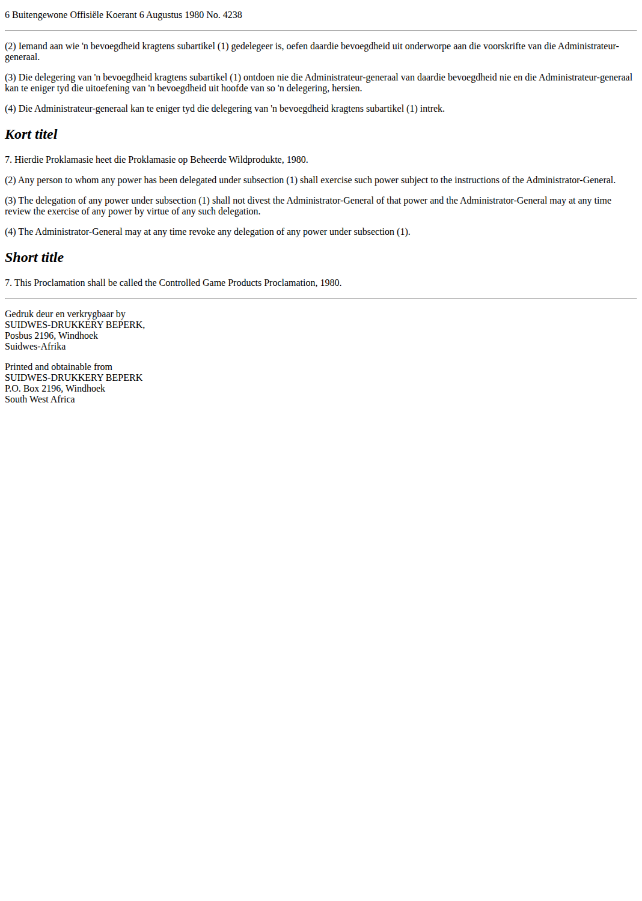6 Buitengewone Offisiële Koerant 6 Augustus 1980 No. 4238
(2) Iemand aan wie 'n bevoegdheid kragtens subartikel (1) gedelegeer is, oefen daardie bevoegdheid uit onderworpe aan die voorskrifte van die Administrateur-generaal.
(3) Die delegering van 'n bevoegdheid kragtens subartikel (1) ontdoen nie die Administrateur-generaal van daardie bevoegdheid nie en die Administrateur-generaal kan te eniger tyd die uitoefening van 'n bevoegdheid uit hoofde van so 'n delegering, hersien.
(4) Die Administrateur-generaal kan te eniger tyd die delegering van 'n bevoegdheid kragtens subartikel (1) intrek.
Kort titel
7. Hierdie Proklamasie heet die Proklamasie op Beheerde Wildprodukte, 1980.
(2) Any person to whom any power has been delegated under subsection (1) shall exercise such power subject to the instructions of the Administrator-General.
(3) The delegation of any power under subsection (1) shall not divest the Administrator-General of that power and the Administrator-General may at any time review the exercise of any power by virtue of any such delegation.
(4) The Administrator-General may at any time revoke any delegation of any power under subsection (1).
Short title
7. This Proclamation shall be called the Controlled Game Products Proclamation, 1980.
Gedruk deur en verkrygbaar by
SUIDWES-DRUKKERY BEPERK,
Posbus 2196, Windhoek
Suidwes-Afrika
Printed and obtainable from
SUIDWES-DRUKKERY BEPERK
P.O. Box 2196, Windhoek
South West Africa